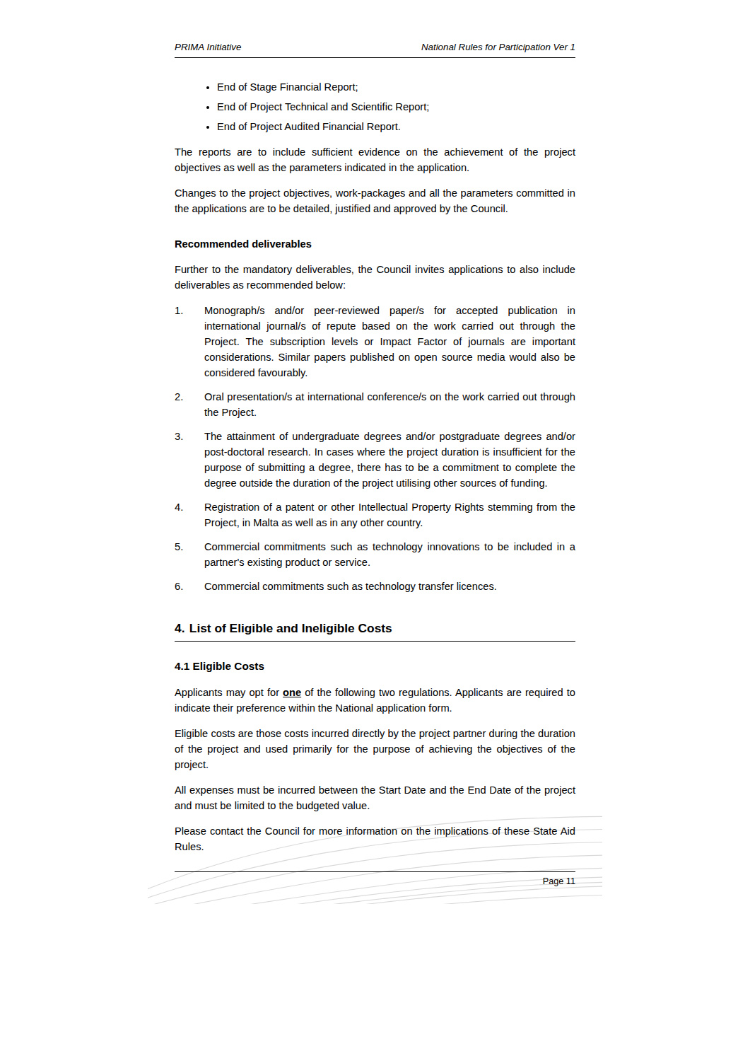PRIMA Initiative
National Rules for Participation Ver 1
End of Stage Financial Report;
End of Project Technical and Scientific Report;
End of Project Audited Financial Report.
The reports are to include sufficient evidence on the achievement of the project objectives as well as the parameters indicated in the application.
Changes to the project objectives, work-packages and all the parameters committed in the applications are to be detailed, justified and approved by the Council.
Recommended deliverables
Further to the mandatory deliverables, the Council invites applications to also include deliverables as recommended below:
Monograph/s and/or peer-reviewed paper/s for accepted publication in international journal/s of repute based on the work carried out through the Project. The subscription levels or Impact Factor of journals are important considerations. Similar papers published on open source media would also be considered favourably.
Oral presentation/s at international conference/s on the work carried out through the Project.
The attainment of undergraduate degrees and/or postgraduate degrees and/or post-doctoral research. In cases where the project duration is insufficient for the purpose of submitting a degree, there has to be a commitment to complete the degree outside the duration of the project utilising other sources of funding.
Registration of a patent or other Intellectual Property Rights stemming from the Project, in Malta as well as in any other country.
Commercial commitments such as technology innovations to be included in a partner's existing product or service.
Commercial commitments such as technology transfer licences.
4. List of Eligible and Ineligible Costs
4.1 Eligible Costs
Applicants may opt for one of the following two regulations. Applicants are required to indicate their preference within the National application form.
Eligible costs are those costs incurred directly by the project partner during the duration of the project and used primarily for the purpose of achieving the objectives of the project.
All expenses must be incurred between the Start Date and the End Date of the project and must be limited to the budgeted value.
Please contact the Council for more information on the implications of these State Aid Rules.
Page 11